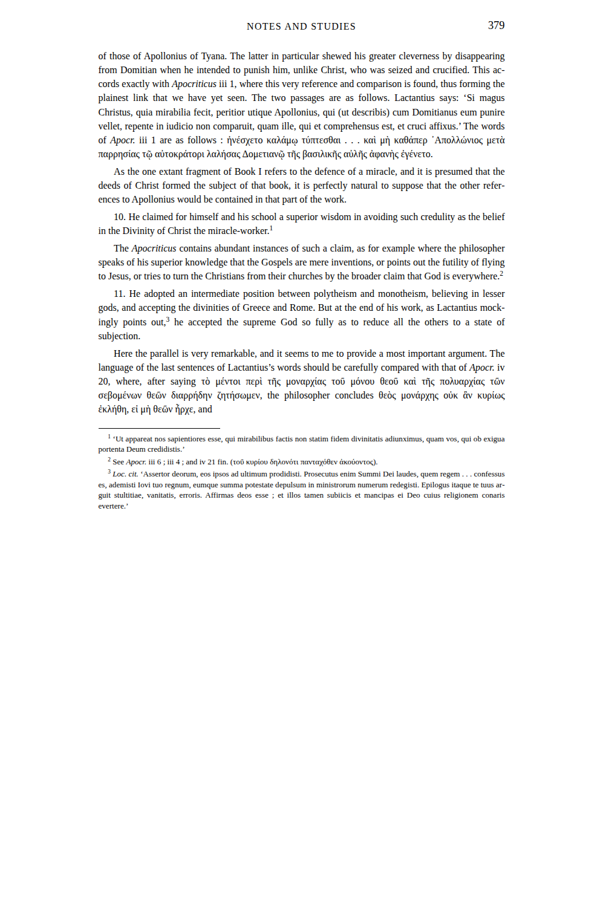NOTES AND STUDIES 379
of those of Apollonius of Tyana. The latter in particular shewed his greater cleverness by disappearing from Domitian when he intended to punish him, unlike Christ, who was seized and crucified. This accords exactly with Apocriticus iii 1, where this very reference and comparison is found, thus forming the plainest link that we have yet seen. The two passages are as follows. Lactantius says: ‘Si magus Christus, quia mirabilia fecit, peritior utique Apollonius, qui (ut describis) cum Domitianus eum punire vellet, repente in iudicio non comparuit, quam ille, qui et comprehensus est, et cruci affixus.’ The words of Apocr. iii 1 are as follows : ἠνέσχετο καλάμῳ τύπτεσθαι . . . καὶ μὴ καθάπερ ᾽Απολλώνιος μετὰ παρρησίας τῷ αὐτοκράτορι λαλήσας Δομετιανῷ τῆς βασιλικῆς αὐλῆς ἀφανὴς ἐγένετο.
As the one extant fragment of Book I refers to the defence of a miracle, and it is presumed that the deeds of Christ formed the subject of that book, it is perfectly natural to suppose that the other references to Apollonius would be contained in that part of the work.
10. He claimed for himself and his school a superior wisdom in avoiding such credulity as the belief in the Divinity of Christ the miracle-worker.1
The Apocriticus contains abundant instances of such a claim, as for example where the philosopher speaks of his superior knowledge that the Gospels are mere inventions, or points out the futility of flying to Jesus, or tries to turn the Christians from their churches by the broader claim that God is everywhere.2
11. He adopted an intermediate position between polytheism and monotheism, believing in lesser gods, and accepting the divinities of Greece and Rome. But at the end of his work, as Lactantius mockingly points out,3 he accepted the supreme God so fully as to reduce all the others to a state of subjection.
Here the parallel is very remarkable, and it seems to me to provide a most important argument. The language of the last sentences of Lactantius’s words should be carefully compared with that of Apocr. iv 20, where, after saying τὸ μέντοι περὶ τῆς μοναρχίας τοῦ μόνου θεοῦ καὶ τῆς πολυαρχίας τῶν σεβομένων θεῶν διαρρήδην ζητήσωμεν, the philosopher concludes θεὸς μονάρχης οὐκ ἂν κυρίως ἐκλήθη, εἰ μὴ θεῶν ἦρχε, and
1 ‘Ut appareat nos sapientiores esse, qui mirabilibus factis non statim fidem divinitatis adiunximus, quam vos, qui ob exigua portenta Deum credidistis.’
2 See Apocr. iii 6 ; iii 4 ; and iv 21 fin. (τοῦ κυρίου δηλονότι πανταχόθεν ἀκούοντος).
3 Loc. cit. ‘Assertor deorum, eos ipsos ad ultimum prodidisti. Prosecutus enim Summi Dei laudes, quem regem . . . confessus es, ademisti Iovi tuo regnum, eumque summa potestate depulsum in ministrorum numerum redegisti. Epilogus itaque te tuus arguit stultitiae, vanitatis, erroris. Affirmas deos esse ; et illos tamen subiicis et mancipas ei Deo cuius religionem conaris evertere.’